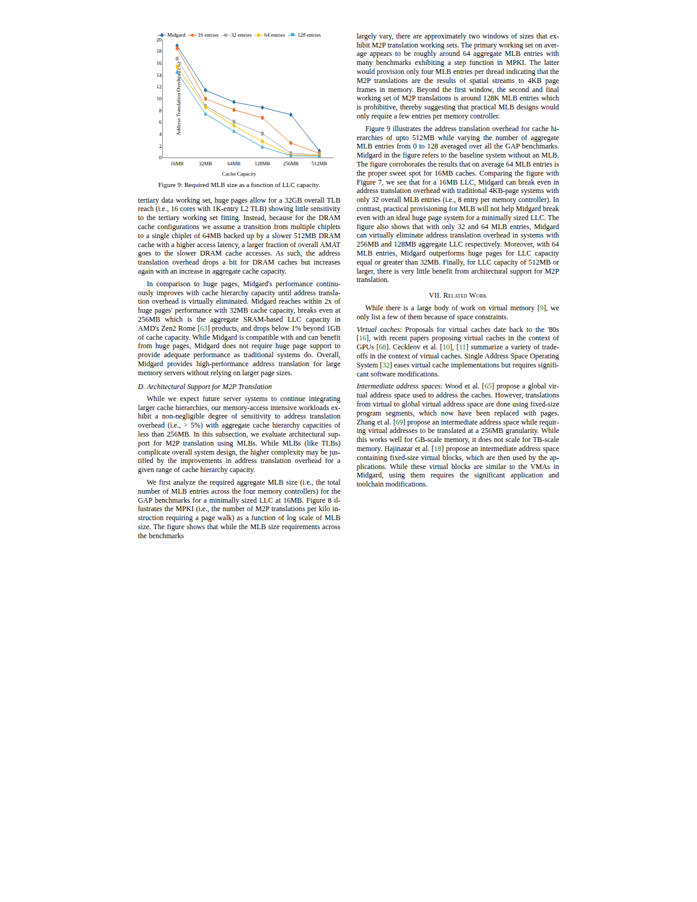Midgard 16 entries 32 entries 64 entries 128 entries
Address Translation Overhead (%)
20
18
16
14
12
10
8
6
4
2
0
16MB
32MB
64MB
128MB
256MB
512MB
Cache Capacity
Figure 9: Required MLB size as a function of LLC capacity.
tertiary data working set, huge pages allow for a 32GB overall TLB reach (i.e., 16 cores with 1K-entry L2 TLB) showing little sensitivity to the tertiary working set fitting. Instead, because for the DRAM cache configurations we assume a transition from multiple chiplets to a single chiplet of 64MB backed up by a slower 512MB DRAM cache with a higher access latency, a larger fraction of overall AMAT goes to the slower DRAM cache accesses. As such, the address translation overhead drops a bit for DRAM caches but increases again with an increase in aggregate cache capacity.
In comparison to huge pages, Midgard's performance continuously improves with cache hierarchy capacity until address translation overhead is virtually eliminated. Midgard reaches within 2x of huge pages' performance with 32MB cache capacity, breaks even at 256MB which is the aggregate SRAM-based LLC capacity in AMD's Zen2 Rome [63] products, and drops below 1% beyond 1GB of cache capacity. While Midgard is compatible with and can benefit from huge pages, Midgard does not require huge page support to provide adequate performance as traditional systems do. Overall, Midgard provides high-performance address translation for large memory servers without relying on larger page sizes.
D. Architectural Support for M2P Translation
While we expect future server systems to continue integrating larger cache hierarchies, our memory-access intensive workloads exhibit a non-negligible degree of sensitivity to address translation overhead (i.e., > 5%) with aggregate cache hierarchy capacities of less than 256MB. In this subsection, we evaluate architectural support for M2P translation using MLBs. While MLBs (like TLBs) complicate overall system design, the higher complexity may be justified by the improvements in address translation overhead for a given range of cache hierarchy capacity.
We first analyze the required aggregate MLB size (i.e., the total number of MLB entries across the four memory controllers) for the GAP benchmarks for a minimally sized LLC at 16MB. Figure 8 illustrates the MPKI (i.e., the number of M2P translations per kilo instruction requiring a page walk) as a function of log scale of MLB size. The figure shows that while the MLB size requirements across the benchmarks
largely vary, there are approximately two windows of sizes that exhibit M2P translation working sets. The primary working set on average appears to be roughly around 64 aggregate MLB entries with many benchmarks exhibiting a step function in MPKI. The latter would provision only four MLB entries per thread indicating that the M2P translations are the results of spatial streams to 4KB page frames in memory. Beyond the first window, the second and final working set of M2P translations is around 128K MLB entries which is prohibitive, thereby suggesting that practical MLB designs would only require a few entries per memory controller.
Figure 9 illustrates the address translation overhead for cache hierarchies of upto 512MB while varying the number of aggregate MLB entries from 0 to 128 averaged over all the GAP benchmarks. Midgard in the figure refers to the baseline system without an MLB. The figure corroborates the results that on average 64 MLB entries is the proper sweet spot for 16MB caches. Comparing the figure with Figure 7, we see that for a 16MB LLC, Midgard can break even in address translation overhead with traditional 4KB-page systems with only 32 overall MLB entries (i.e., 8 entry per memory controller). In contrast, practical provisioning for MLB will not help Midgard break even with an ideal huge page system for a minimally sized LLC. The figure also shows that with only 32 and 64 MLB entries, Midgard can virtually eliminate address translation overhead in systems with 256MB and 128MB aggregate LLC respectively. Moreover, with 64 MLB entries, Midgard outperforms huge pages for LLC capacity equal or greater than 32MB. Finally, for LLC capacity of 512MB or larger, there is very little benefit from architectural support for M2P translation.
VII. Related Work
While there is a large body of work on virtual memory [9], we only list a few of them because of space constraints.
Virtual caches: Proposals for virtual caches date back to the '80s [16], with recent papers proposing virtual caches in the context of GPUs [68]. Ceckleov et al. [10], [11] summarize a variety of tradeoffs in the context of virtual caches. Single Address Space Operating System [32] eases virtual cache implementations but requires significant software modifications.
Intermediate address spaces: Wood et al. [65] propose a global virtual address space used to address the caches. However, translations from virtual to global virtual address space are done using fixed-size program segments, which now have been replaced with pages. Zhang et al. [69] propose an intermediate address space while requiring virtual addresses to be translated at a 256MB granularity. While this works well for GB-scale memory, it does not scale for TB-scale memory. Hajinazar et al. [18] propose an intermediate address space containing fixed-size virtual blocks, which are then used by the applications. While these virtual blocks are similar to the VMAs in Midgard, using them requires the significant application and toolchain modifications.